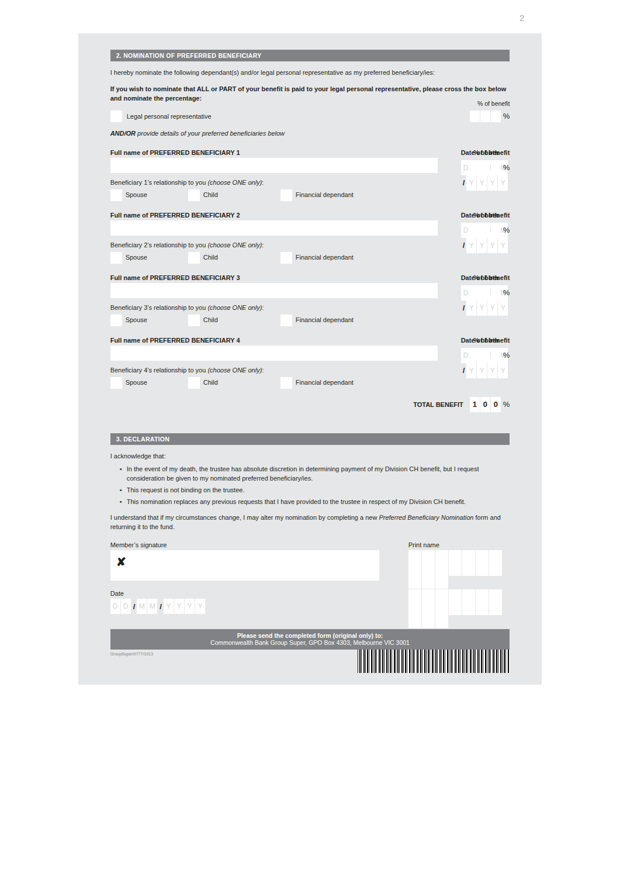2
2. NOMINATION OF PREFERRED BENEFICIARY
I hereby nominate the following dependant(s) and/or legal personal representative as my preferred beneficiary/ies:
If you wish to nominate that ALL or PART of your benefit is paid to your legal personal representative, please cross the box below and nominate the percentage:
% of benefit
Legal personal representative %
AND/OR provide details of your preferred beneficiaries below
Full name of PREFERRED BENEFICIARY 1
Date of birth
% of benefit
DD/MM/YYYY
%
Beneficiary 1’s relationship to you (choose ONE only):
Spouse Child Financial dependant
Full name of PREFERRED BENEFICIARY 2
Date of birth
% of benefit
DD/MM/YYYY
%
Beneficiary 2’s relationship to you (choose ONE only):
Spouse Child Financial dependant
Full name of PREFERRED BENEFICIARY 3
Date of birth
% of benefit
DD/MM/YYYY
%
Beneficiary 3’s relationship to you (choose ONE only):
Spouse Child Financial dependant
Full name of PREFERRED BENEFICIARY 4
Date of birth
% of benefit
DD/MM/YYYY
%
Beneficiary 4’s relationship to you (choose ONE only):
Spouse Child Financial dependant
TOTAL BENEFIT 100%
3. DECLARATION
I acknowledge that:
In the event of my death, the trustee has absolute discretion in determining payment of my Division CH benefit, but I request consideration be given to my nominated preferred beneficiary/ies.
This request is not binding on the trustee.
This nomination replaces any previous requests that I have provided to the trustee in respect of my Division CH benefit.
I understand that if my circumstances change, I may alter my nomination by completing a new Preferred Beneficiary Nomination form and returning it to the fund.
Member’s signature
✘
Print name
Date
DD/MM/YYYY
Please send the completed form (original only) to:
Commonwealth Bank Group Super, GPO Box 4303, Melbourne VIC 3001
GroupSuper/0777/1013